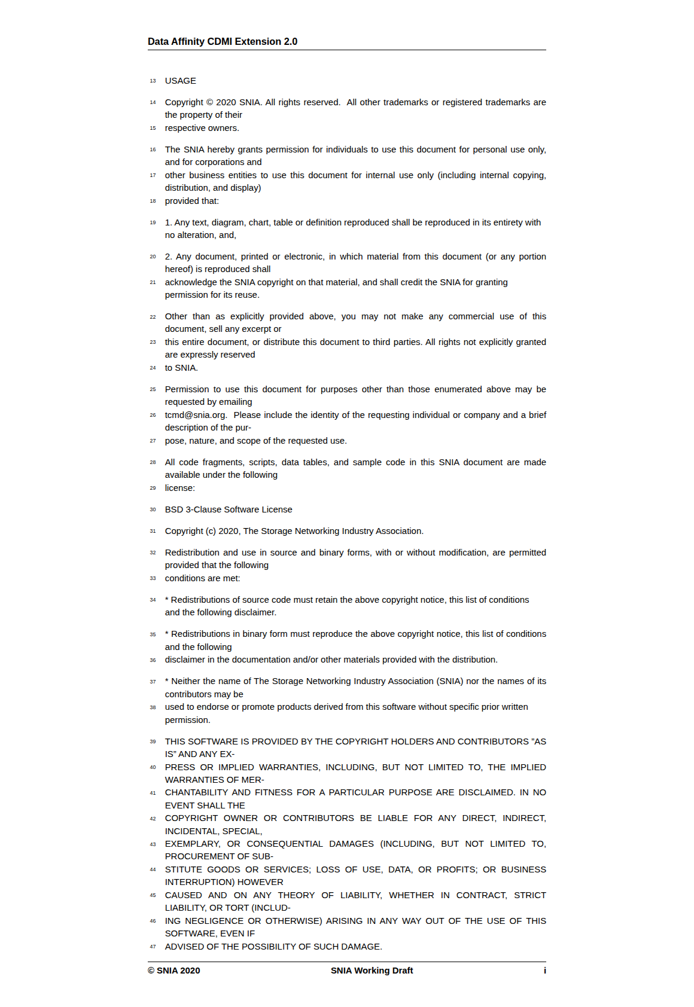Data Affinity CDMI Extension 2.0
13 USAGE
14 Copyright © 2020 SNIA. All rights reserved. All other trademarks or registered trademarks are the property of their
15 respective owners.
16 The SNIA hereby grants permission for individuals to use this document for personal use only, and for corporations and
17 other business entities to use this document for internal use only (including internal copying, distribution, and display)
18 provided that:
191. Any text, diagram, chart, table or definition reproduced shall be reproduced in its entirety with no alteration, and,
202. Any document, printed or electronic, in which material from this document (or any portion hereof) is reproduced shall
21 acknowledge the SNIA copyright on that material, and shall credit the SNIA for granting permission for its reuse.
22 Other than as explicitly provided above, you may not make any commercial use of this document, sell any excerpt or
23 this entire document, or distribute this document to third parties. All rights not explicitly granted are expressly reserved
24 to SNIA.
25 Permission to use this document for purposes other than those enumerated above may be requested by emailing
26 tcmd@snia.org. Please include the identity of the requesting individual or company and a brief description of the pur-
27 pose, nature, and scope of the requested use.
28 All code fragments, scripts, data tables, and sample code in this SNIA document are made available under the following
29 license:
30 BSD 3-Clause Software License
31 Copyright (c) 2020, The Storage Networking Industry Association.
32 Redistribution and use in source and binary forms, with or without modification, are permitted provided that the following
33 conditions are met:
34* Redistributions of source code must retain the above copyright notice, this list of conditions and the following disclaimer.
35* Redistributions in binary form must reproduce the above copyright notice, this list of conditions and the following
36 disclaimer in the documentation and/or other materials provided with the distribution.
37* Neither the name of The Storage Networking Industry Association (SNIA) nor the names of its contributors may be
38 used to endorse or promote products derived from this software without specific prior written permission.
39 THIS SOFTWARE IS PROVIDED BY THE COPYRIGHT HOLDERS AND CONTRIBUTORS ”AS IS” AND ANY EX-
40 PRESS OR IMPLIED WARRANTIES, INCLUDING, BUT NOT LIMITED TO, THE IMPLIED WARRANTIES OF MER-
41 CHANTABILITY AND FITNESS FOR A PARTICULAR PURPOSE ARE DISCLAIMED. IN NO EVENT SHALL THE
42 COPYRIGHT OWNER OR CONTRIBUTORS BE LIABLE FOR ANY DIRECT, INDIRECT, INCIDENTAL, SPECIAL,
43 EXEMPLARY, OR CONSEQUENTIAL DAMAGES (INCLUDING, BUT NOT LIMITED TO, PROCUREMENT OF SUB-
44 STITUTE GOODS OR SERVICES; LOSS OF USE, DATA, OR PROFITS; OR BUSINESS INTERRUPTION) HOWEVER
45 CAUSED AND ON ANY THEORY OF LIABILITY, WHETHER IN CONTRACT, STRICT LIABILITY, OR TORT (INCLUD-
46 ING NEGLIGENCE OR OTHERWISE) ARISING IN ANY WAY OUT OF THE USE OF THIS SOFTWARE, EVEN IF
47 ADVISED OF THE POSSIBILITY OF SUCH DAMAGE.
© SNIA 2020
SNIA Working Draft
i